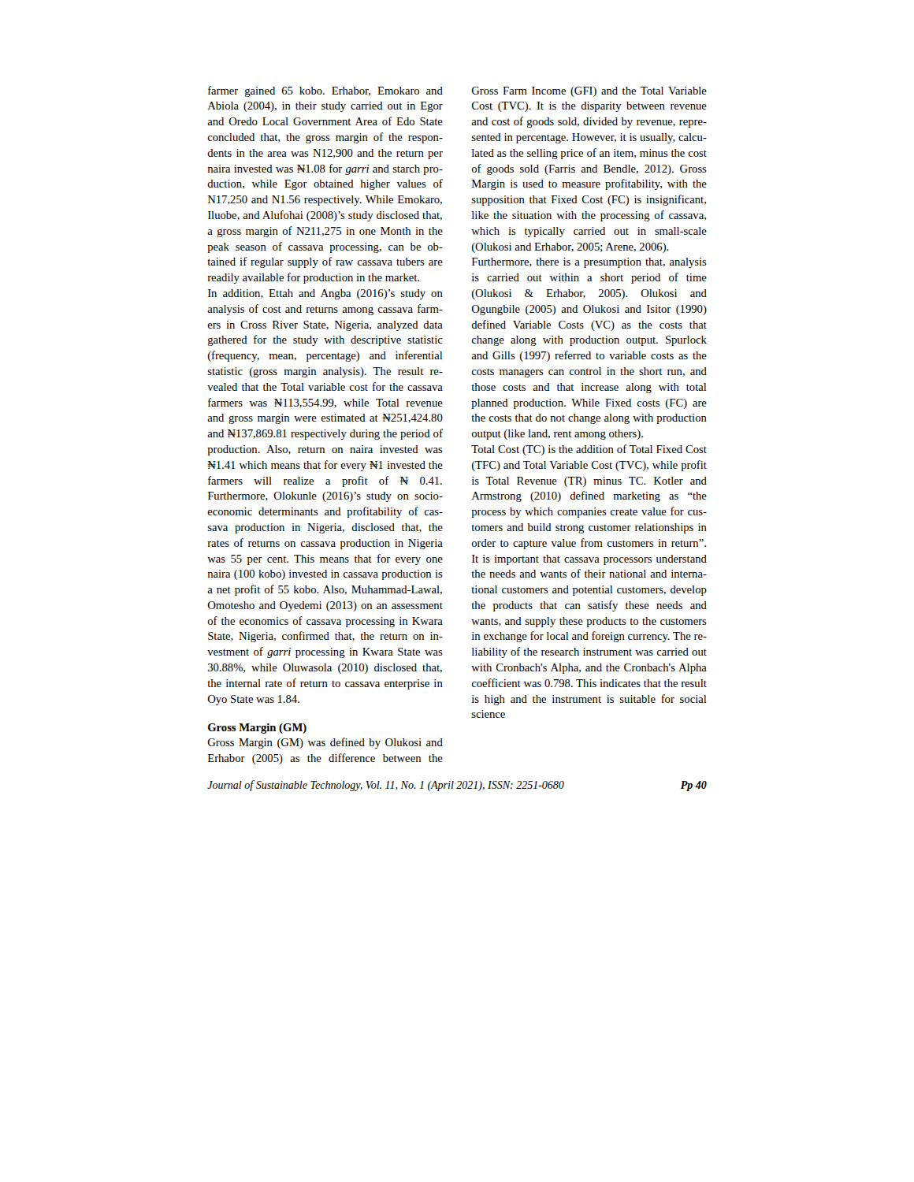farmer gained 65 kobo. Erhabor, Emokaro and Abiola (2004), in their study carried out in Egor and Oredo Local Government Area of Edo State concluded that, the gross margin of the respondents in the area was N12,900 and the return per naira invested was ₦1.08 for garri and starch production, while Egor obtained higher values of N17,250 and N1.56 respectively. While Emokaro, Iluobe, and Alufohai (2008)’s study disclosed that, a gross margin of N211,275 in one Month in the peak season of cassava processing, can be obtained if regular supply of raw cassava tubers are readily available for production in the market.
In addition, Ettah and Angba (2016)’s study on analysis of cost and returns among cassava farmers in Cross River State, Nigeria, analyzed data gathered for the study with descriptive statistic (frequency, mean, percentage) and inferential statistic (gross margin analysis). The result revealed that the Total variable cost for the cassava farmers was ₦113,554.99, while Total revenue and gross margin were estimated at ₦251,424.80 and ₦137,869.81 respectively during the period of production. Also, return on naira invested was ₦1.41 which means that for every ₦1 invested the farmers will realize a profit of ₦ 0.41. Furthermore, Olokunle (2016)’s study on socio-economic determinants and profitability of cassava production in Nigeria, disclosed that, the rates of returns on cassava production in Nigeria was 55 per cent. This means that for every one naira (100 kobo) invested in cassava production is a net profit of 55 kobo. Also, Muhammad-Lawal, Omotesho and Oyedemi (2013) on an assessment of the economics of cassava processing in Kwara State, Nigeria, confirmed that, the return on investment of garri processing in Kwara State was 30.88%, while Oluwasola (2010) disclosed that, the internal rate of return to cassava enterprise in Oyo State was 1.84.
Gross Margin (GM)
Gross Margin (GM) was defined by Olukosi and Erhabor (2005) as the difference between the Gross Farm Income (GFI) and the Total Variable Cost (TVC). It is the disparity between revenue and cost of goods sold, divided by revenue, represented in percentage. However, it is usually, calculated as the selling price of an item, minus the cost of goods sold (Farris and Bendle, 2012). Gross Margin is used to measure profitability, with the supposition that Fixed Cost (FC) is insignificant, like the situation with the processing of cassava, which is typically carried out in small-scale (Olukosi and Erhabor, 2005; Arene, 2006).
Furthermore, there is a presumption that, analysis is carried out within a short period of time (Olukosi & Erhabor, 2005). Olukosi and Ogungbile (2005) and Olukosi and Isitor (1990) defined Variable Costs (VC) as the costs that change along with production output. Spurlock and Gills (1997) referred to variable costs as the costs managers can control in the short run, and those costs and that increase along with total planned production. While Fixed costs (FC) are the costs that do not change along with production output (like land, rent among others).
Total Cost (TC) is the addition of Total Fixed Cost (TFC) and Total Variable Cost (TVC), while profit is Total Revenue (TR) minus TC. Kotler and Armstrong (2010) defined marketing as “the process by which companies create value for customers and build strong customer relationships in order to capture value from customers in return”. It is important that cassava processors understand the needs and wants of their national and international customers and potential customers, develop the products that can satisfy these needs and wants, and supply these products to the customers in exchange for local and foreign currency. The reliability of the research instrument was carried out with Cronbach's Alpha, and the Cronbach's Alpha coefficient was 0.798. This indicates that the result is high and the instrument is suitable for social science
Journal of Sustainable Technology, Vol. 11, No. 1 (April 2021), ISSN: 2251-0680 Pp 40